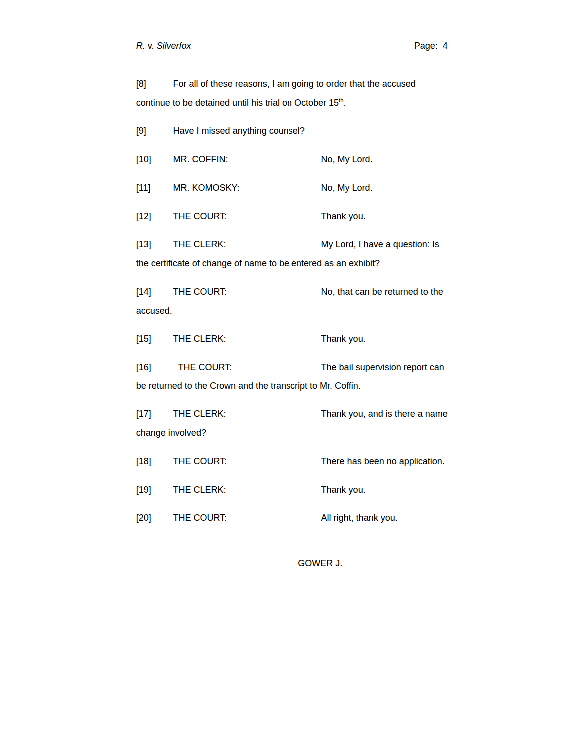R. v. Silverfox
Page: 4
[8] For all of these reasons, I am going to order that the accused continue to be detained until his trial on October 15th.
[9] Have I missed anything counsel?
[10] MR. COFFIN: No, My Lord.
[11] MR. KOMOSKY: No, My Lord.
[12] THE COURT: Thank you.
[13] THE CLERK: My Lord, I have a question: Is the certificate of change of name to be entered as an exhibit?
[14] THE COURT: No, that can be returned to the accused.
[15] THE CLERK: Thank you.
[16] THE COURT: The bail supervision report can be returned to the Crown and the transcript to Mr. Coffin.
[17] THE CLERK: Thank you, and is there a name change involved?
[18] THE COURT: There has been no application.
[19] THE CLERK: Thank you.
[20] THE COURT: All right, thank you.
GOWER J.